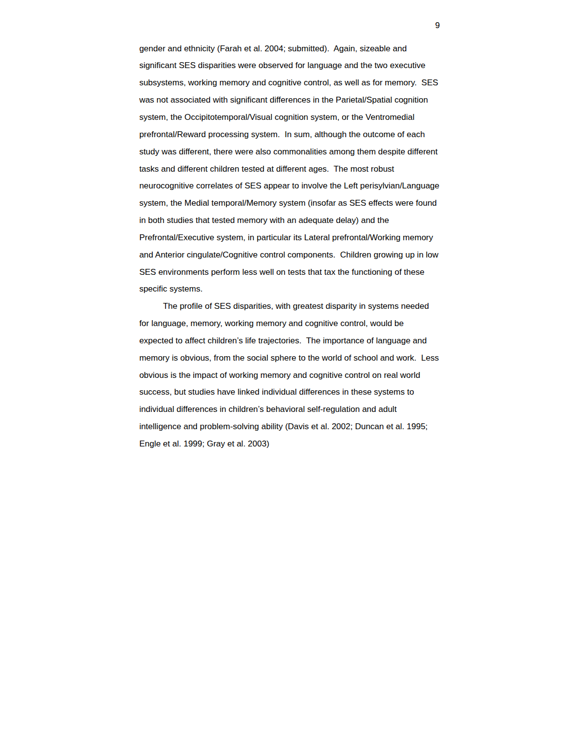9
gender and ethnicity (Farah et al. 2004; submitted). Again, sizeable and significant SES disparities were observed for language and the two executive subsystems, working memory and cognitive control, as well as for memory. SES was not associated with significant differences in the Parietal/Spatial cognition system, the Occipitotemporal/Visual cognition system, or the Ventromedial prefrontal/Reward processing system. In sum, although the outcome of each study was different, there were also commonalities among them despite different tasks and different children tested at different ages. The most robust neurocognitive correlates of SES appear to involve the Left perisylvian/Language system, the Medial temporal/Memory system (insofar as SES effects were found in both studies that tested memory with an adequate delay) and the Prefrontal/Executive system, in particular its Lateral prefrontal/Working memory and Anterior cingulate/Cognitive control components. Children growing up in low SES environments perform less well on tests that tax the functioning of these specific systems.
The profile of SES disparities, with greatest disparity in systems needed for language, memory, working memory and cognitive control, would be expected to affect children’s life trajectories. The importance of language and memory is obvious, from the social sphere to the world of school and work. Less obvious is the impact of working memory and cognitive control on real world success, but studies have linked individual differences in these systems to individual differences in children’s behavioral self-regulation and adult intelligence and problem-solving ability (Davis et al. 2002; Duncan et al. 1995; Engle et al. 1999; Gray et al. 2003)